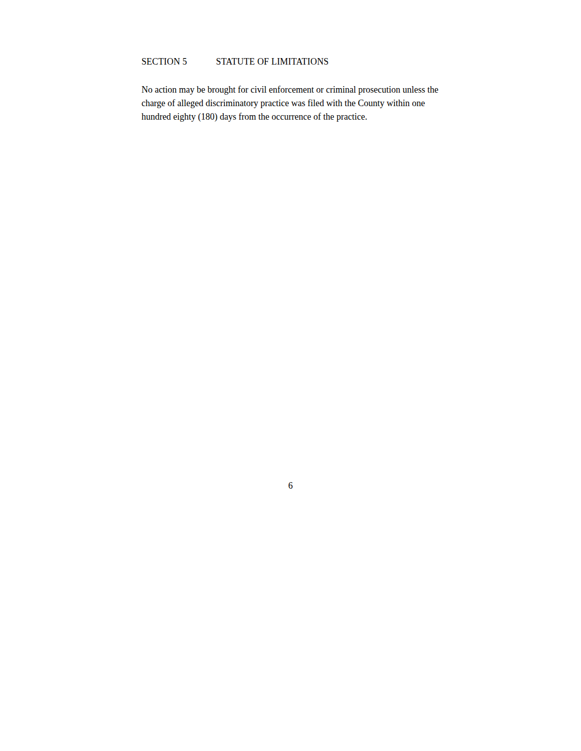SECTION 5 STATUTE OF LIMITATIONS
No action may be brought for civil enforcement or criminal prosecution unless the charge of alleged discriminatory practice was filed with the County within one hundred eighty (180) days from the occurrence of the practice.
6